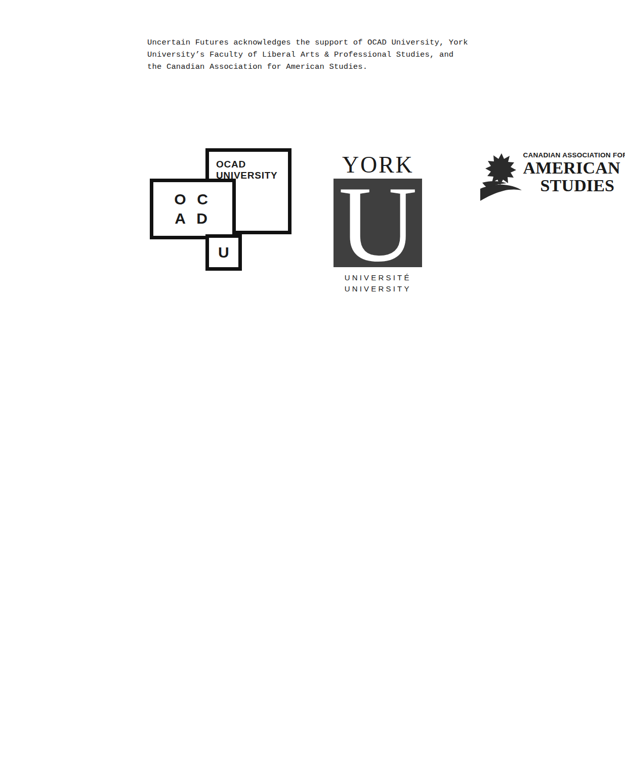Uncertain Futures acknowledges the support of OCAD University, York University’s Faculty of Liberal Arts & Professional Studies, and the Canadian Association for American Studies.
OCAD
UNIVERSITY
O C
A D
U
YORK
U
UNIVERSITÉ
UNIVERSITY
CANADIAN ASSOCIATION FOR
AMERICAN
STUDIES